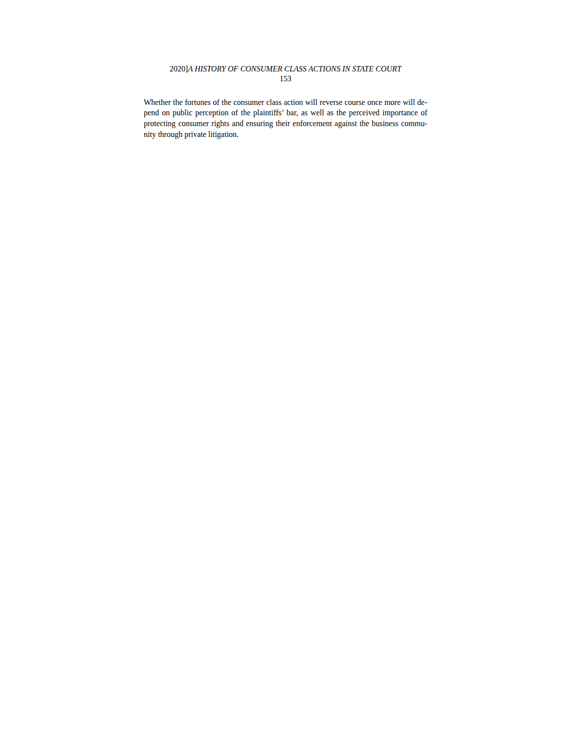2020] A HISTORY OF CONSUMER CLASS ACTIONS IN STATE COURT 153
Whether the fortunes of the consumer class action will reverse course once more will depend on public perception of the plaintiffs’ bar, as well as the perceived importance of protecting consumer rights and ensuring their enforcement against the business community through private litigation.